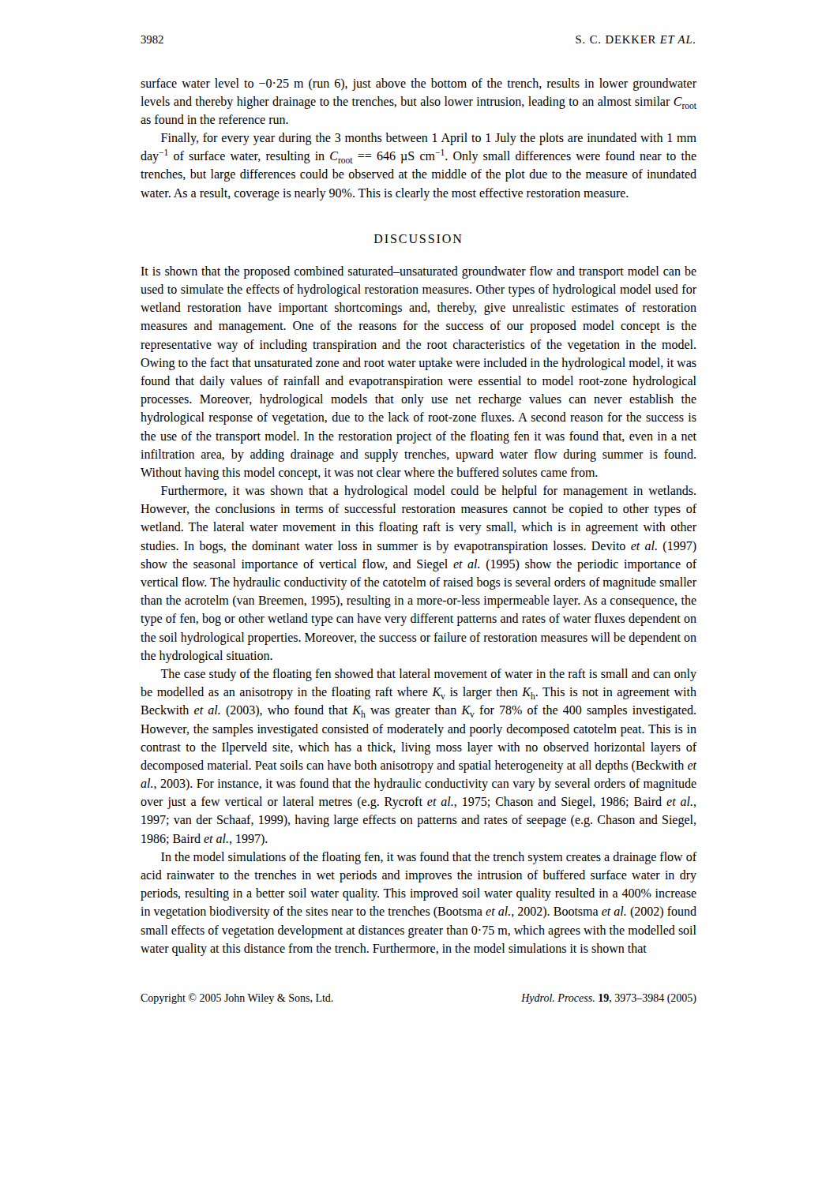3982 S. C. DEKKER ET AL.
surface water level to −0·25 m (run 6), just above the bottom of the trench, results in lower groundwater levels and thereby higher drainage to the trenches, but also lower intrusion, leading to an almost similar Croot as found in the reference run.
Finally, for every year during the 3 months between 1 April to 1 July the plots are inundated with 1 mm day−1 of surface water, resulting in Croot == 646 µS cm−1. Only small differences were found near to the trenches, but large differences could be observed at the middle of the plot due to the measure of inundated water. As a result, coverage is nearly 90%. This is clearly the most effective restoration measure.
DISCUSSION
It is shown that the proposed combined saturated–unsaturated groundwater flow and transport model can be used to simulate the effects of hydrological restoration measures. Other types of hydrological model used for wetland restoration have important shortcomings and, thereby, give unrealistic estimates of restoration measures and management. One of the reasons for the success of our proposed model concept is the representative way of including transpiration and the root characteristics of the vegetation in the model. Owing to the fact that unsaturated zone and root water uptake were included in the hydrological model, it was found that daily values of rainfall and evapotranspiration were essential to model root-zone hydrological processes. Moreover, hydrological models that only use net recharge values can never establish the hydrological response of vegetation, due to the lack of root-zone fluxes. A second reason for the success is the use of the transport model. In the restoration project of the floating fen it was found that, even in a net infiltration area, by adding drainage and supply trenches, upward water flow during summer is found. Without having this model concept, it was not clear where the buffered solutes came from.
Furthermore, it was shown that a hydrological model could be helpful for management in wetlands. However, the conclusions in terms of successful restoration measures cannot be copied to other types of wetland. The lateral water movement in this floating raft is very small, which is in agreement with other studies. In bogs, the dominant water loss in summer is by evapotranspiration losses. Devito et al. (1997) show the seasonal importance of vertical flow, and Siegel et al. (1995) show the periodic importance of vertical flow. The hydraulic conductivity of the catotelm of raised bogs is several orders of magnitude smaller than the acrotelm (van Breemen, 1995), resulting in a more-or-less impermeable layer. As a consequence, the type of fen, bog or other wetland type can have very different patterns and rates of water fluxes dependent on the soil hydrological properties. Moreover, the success or failure of restoration measures will be dependent on the hydrological situation.
The case study of the floating fen showed that lateral movement of water in the raft is small and can only be modelled as an anisotropy in the floating raft where Kv is larger then Kh. This is not in agreement with Beckwith et al. (2003), who found that Kh was greater than Kv for 78% of the 400 samples investigated. However, the samples investigated consisted of moderately and poorly decomposed catotelm peat. This is in contrast to the Ilperveld site, which has a thick, living moss layer with no observed horizontal layers of decomposed material. Peat soils can have both anisotropy and spatial heterogeneity at all depths (Beckwith et al., 2003). For instance, it was found that the hydraulic conductivity can vary by several orders of magnitude over just a few vertical or lateral metres (e.g. Rycroft et al., 1975; Chason and Siegel, 1986; Baird et al., 1997; van der Schaaf, 1999), having large effects on patterns and rates of seepage (e.g. Chason and Siegel, 1986; Baird et al., 1997).
In the model simulations of the floating fen, it was found that the trench system creates a drainage flow of acid rainwater to the trenches in wet periods and improves the intrusion of buffered surface water in dry periods, resulting in a better soil water quality. This improved soil water quality resulted in a 400% increase in vegetation biodiversity of the sites near to the trenches (Bootsma et al., 2002). Bootsma et al. (2002) found small effects of vegetation development at distances greater than 0·75 m, which agrees with the modelled soil water quality at this distance from the trench. Furthermore, in the model simulations it is shown that
Copyright © 2005 John Wiley & Sons, Ltd. Hydrol. Process. 19, 3973–3984 (2005)